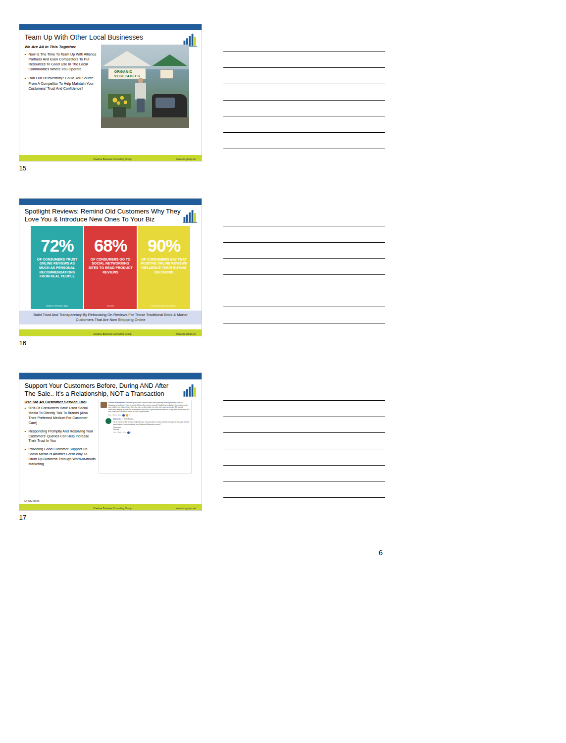Team Up With Other Local Businesses
We Are All In This Together.
•Now Is The Time To Team Up With Alliance Partners And Even Competitors To Put Resources To Good Use In The Local Communities Where You Operate
•Run Out Of Inventory? Could You Source From A Competitor To Help Maintain Your Customers' Trust And Confidence?
ORGANIC
VEGETABLES
Creative Business Consulting Group
www.cbc-group.net
15
Spotlight Reviews: Remind Old Customers Why They Love You & Introduce New Ones To Your Biz
72%
Of Consumers Trust Online Reviews As Much As Personal Recommendations From Real People
Search Engine Land
68%
Of Consumers Go To Social Networking Sites To Read Product Reviews
Vocus
90%
Of Consumers Say That Positive Online Reviews Influence Their Buying Decisions
Dimensional Research
Build Trust And Transparency By Refocusing On Reviews For Those Traditional Brick & Mortar Customers That Are Now Shopping Online
Creative Business Consulting Group
www.cbc-group.net
16
Support Your Customers Before, During AND After The Sale.. It's a Relationship, NOT a Transaction
Use SM As Customer Service Tool
•90% Of Consumers Have Used Social Media To Directly Talk To Brands (Also Their Preferred Medium For Customer Care)
•Responding Promptly And Resolving Your Customers' Queries Can Help Increase Their Trust In You
•Providing Good Customer Support On Social Media Is Another Great Way To Drum Up Business Through Word-of-mouth Marketing
Sandra Huttenhower Fazzino I purchased a mocha Venti and earned my reward yesterday. Now, it's disappeared and says I have to spend 18 stars for my next reward. I loaded my card when the announcement was made in my inbox to earn the extra stars so that made me a few stars away yesterday. My reward notification did pop up, and this is extremely unfair that it's gone and even more so as my drink tasted more like milk, and I was not able to return to have a replacement.
Like · Reply · 11w 8
Starbucks ✓ Hello Sandra.
I'm so sorry! I'd like to make it right for you. Can you please send a private message to this page with the email address associated with your Starbucks Rewards account?
Thank you,
Dorothy
Like · Reply · 11w 1
OPUSFidelis
Creative Business Consulting Group
www.cbc-group.net
17
6